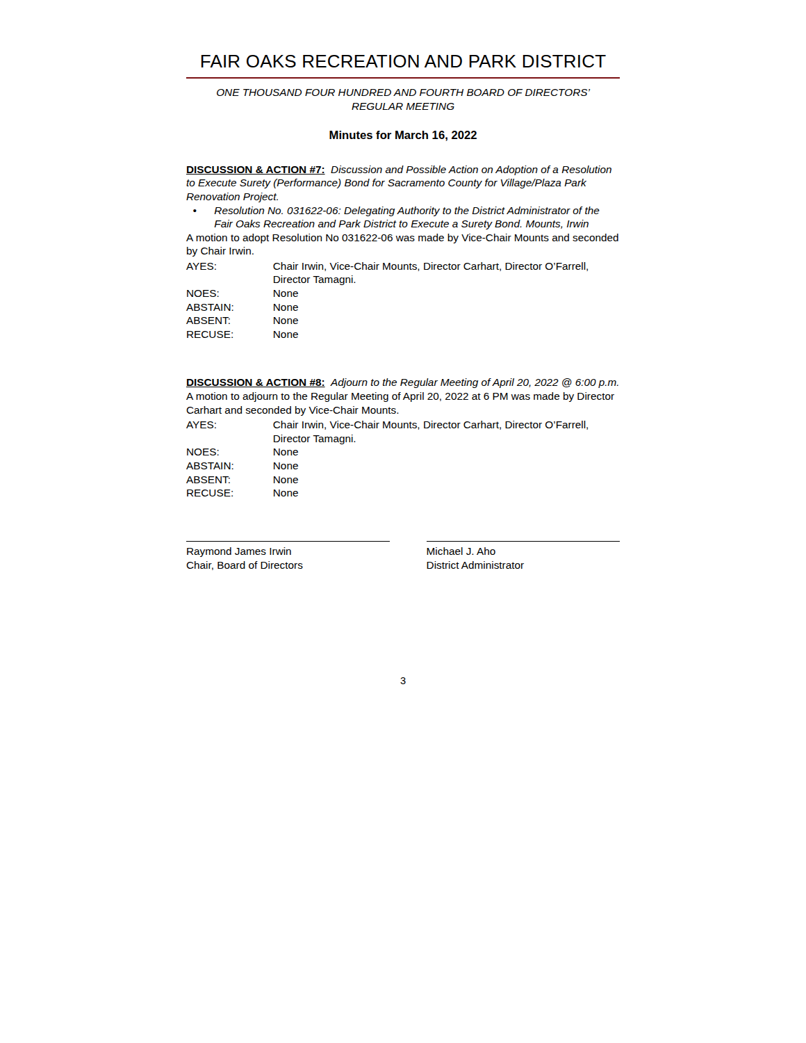FAIR OAKS RECREATION AND PARK DISTRICT
ONE THOUSAND FOUR HUNDRED AND FOURTH BOARD OF DIRECTORS’
REGULAR MEETING
Minutes for March 16, 2022
DISCUSSION & ACTION #7: Discussion and Possible Action on Adoption of a Resolution to Execute Surety (Performance) Bond for Sacramento County for Village/Plaza Park Renovation Project.
Resolution No. 031622-06: Delegating Authority to the District Administrator of the Fair Oaks Recreation and Park District to Execute a Surety Bond. Mounts, Irwin
A motion to adopt Resolution No 031622-06 was made by Vice-Chair Mounts and seconded by Chair Irwin.
| AYES: | Chair Irwin, Vice-Chair Mounts, Director Carhart, Director O’Farrell, Director Tamagni. |
| NOES: | None |
| ABSTAIN: | None |
| ABSENT: | None |
| RECUSE: | None |
DISCUSSION & ACTION #8: Adjourn to the Regular Meeting of April 20, 2022 @ 6:00 p.m. A motion to adjourn to the Regular Meeting of April 20, 2022 at 6 PM was made by Director Carhart and seconded by Vice-Chair Mounts.
| AYES: | Chair Irwin, Vice-Chair Mounts, Director Carhart, Director O’Farrell, Director Tamagni. |
| NOES: | None |
| ABSTAIN: | None |
| ABSENT: | None |
| RECUSE: | None |
| Raymond James Irwin Chair, Board of Directors | | Michael J. Aho District Administrator |
3